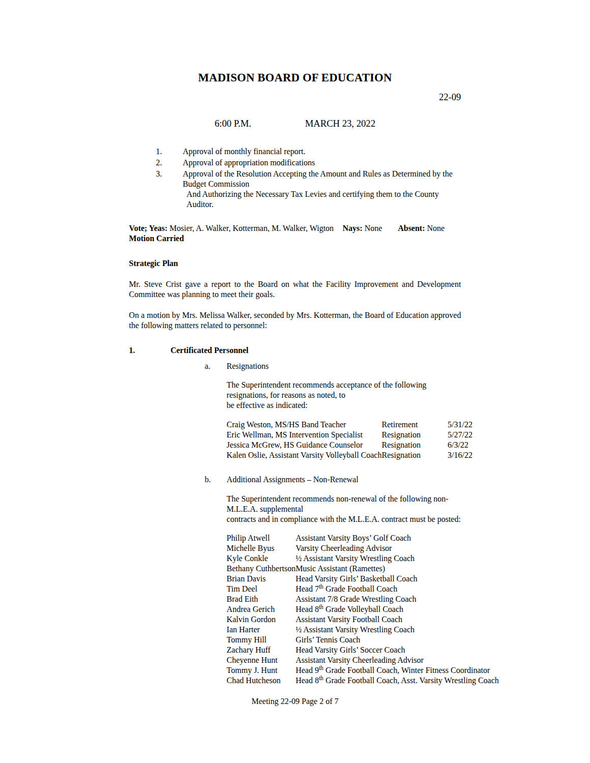MADISON BOARD OF EDUCATION
22-09
6:00 P.M. MARCH 23, 2022
1. Approval of monthly financial report.
2. Approval of appropriation modifications
3. Approval of the Resolution Accepting the Amount and Rules as Determined by the Budget Commission And Authorizing the Necessary Tax Levies and certifying them to the County Auditor.
Vote; Yeas: Mosier, A. Walker, Kotterman, M. Walker, Wigton Nays: None Absent: None Motion Carried
Strategic Plan
Mr. Steve Crist gave a report to the Board on what the Facility Improvement and Development Committee was planning to meet their goals.
On a motion by Mrs. Melissa Walker, seconded by Mrs. Kotterman, the Board of Education approved the following matters related to personnel:
1. Certificated Personnel
a. Resignations
The Superintendent recommends acceptance of the following resignations, for reasons as noted, to
be effective as indicated:
| Craig Weston, MS/HS Band Teacher | Retirement | 5/31/22 |
| Eric Wellman, MS Intervention Specialist | Resignation | 5/27/22 |
| Jessica McGrew, HS Guidance Counselor | Resignation | 6/3/22 |
| Kalen Oslie, Assistant Varsity Volleyball Coach | Resignation | 3/16/22 |
b. Additional Assignments – Non-Renewal
The Superintendent recommends non-renewal of the following non-M.L.E.A. supplemental
contracts and in compliance with the M.L.E.A. contract must be posted:
| Philip Atwell | Assistant Varsity Boys’ Golf Coach |
| Michelle Byus | Varsity Cheerleading Advisor |
| Kyle Conkle | ½ Assistant Varsity Wrestling Coach |
| Bethany Cuthbertson | Music Assistant (Ramettes) |
| Brian Davis | Head Varsity Girls’ Basketball Coach |
| Tim Deel | Head 7 th Grade Football Coach |
| Brad Eith | Assistant 7/8 Grade Wrestling Coach |
| Andrea Gerich | Head 8 th Grade Volleyball Coach |
| Kalvin Gordon | Assistant Varsity Football Coach |
| Ian Harter | ½ Assistant Varsity Wrestling Coach |
| Tommy Hill | Girls’ Tennis Coach |
| Zachary Huff | Head Varsity Girls’ Soccer Coach |
| Cheyenne Hunt | Assistant Varsity Cheerleading Advisor |
| Tommy J. Hunt | Head 9 th Grade Football Coach, Winter Fitness Coordinator |
| Chad Hutcheson | Head 8 th Grade Football Coach, Asst. Varsity Wrestling Coach |
Meeting 22-09 Page 2 of 7